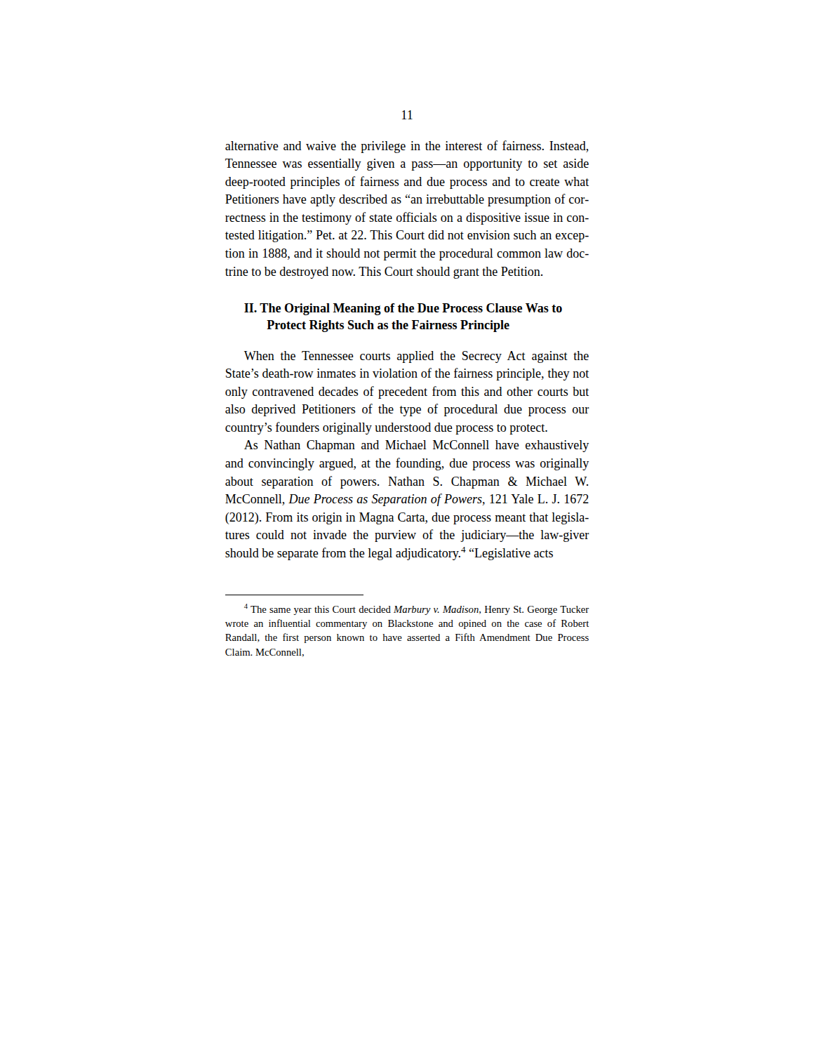11
alternative and waive the privilege in the interest of fairness. Instead, Tennessee was essentially given a pass—an opportunity to set aside deep-rooted principles of fairness and due process and to create what Petitioners have aptly described as “an irrebuttable presumption of correctness in the testimony of state officials on a dispositive issue in contested litigation.” Pet. at 22. This Court did not envision such an exception in 1888, and it should not permit the procedural common law doctrine to be destroyed now. This Court should grant the Petition.
II. The Original Meaning of the Due Process Clause Was to Protect Rights Such as the Fairness Principle
When the Tennessee courts applied the Secrecy Act against the State’s death-row inmates in violation of the fairness principle, they not only contravened decades of precedent from this and other courts but also deprived Petitioners of the type of procedural due process our country’s founders originally understood due process to protect.
As Nathan Chapman and Michael McConnell have exhaustively and convincingly argued, at the founding, due process was originally about separation of powers. Nathan S. Chapman & Michael W. McConnell, Due Process as Separation of Powers, 121 Yale L. J. 1672 (2012). From its origin in Magna Carta, due process meant that legislatures could not invade the purview of the judiciary—the law-giver should be separate from the legal adjudicatory.4 “Legislative acts
4 The same year this Court decided Marbury v. Madison, Henry St. George Tucker wrote an influential commentary on Blackstone and opined on the case of Robert Randall, the first person known to have asserted a Fifth Amendment Due Process Claim. McConnell,